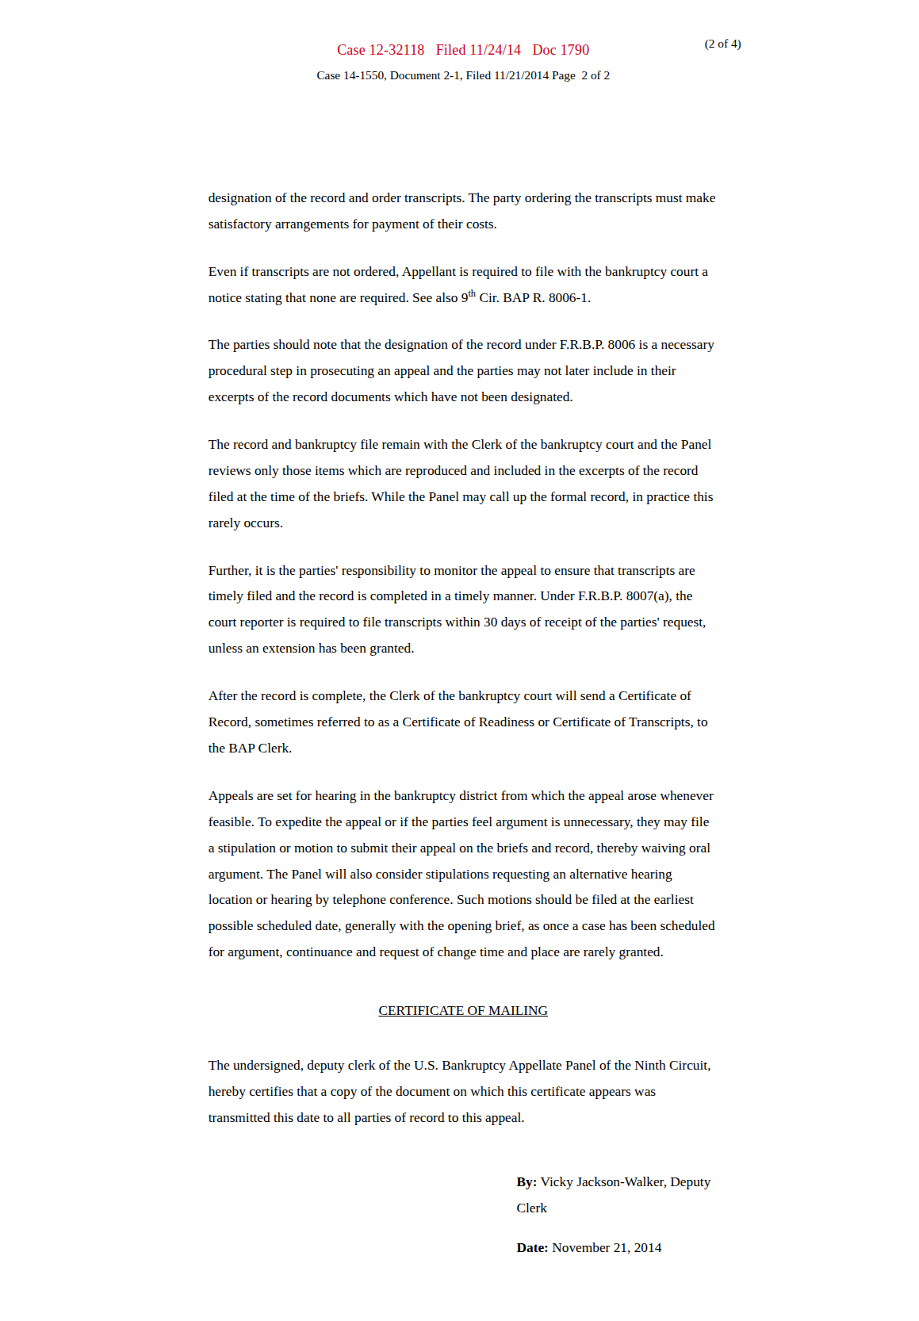(2 of 4)
Case 12-32118 Filed 11/24/14 Doc 1790
Case 14-1550, Document 2-1, Filed 11/21/2014 Page 2 of 2
designation of the record and order transcripts. The party ordering the transcripts must make satisfactory arrangements for payment of their costs.
Even if transcripts are not ordered, Appellant is required to file with the bankruptcy court a notice stating that none are required. See also 9th Cir. BAP R. 8006-1.
The parties should note that the designation of the record under F.R.B.P. 8006 is a necessary procedural step in prosecuting an appeal and the parties may not later include in their excerpts of the record documents which have not been designated.
The record and bankruptcy file remain with the Clerk of the bankruptcy court and the Panel reviews only those items which are reproduced and included in the excerpts of the record filed at the time of the briefs. While the Panel may call up the formal record, in practice this rarely occurs.
Further, it is the parties' responsibility to monitor the appeal to ensure that transcripts are timely filed and the record is completed in a timely manner. Under F.R.B.P. 8007(a), the court reporter is required to file transcripts within 30 days of receipt of the parties' request, unless an extension has been granted.
After the record is complete, the Clerk of the bankruptcy court will send a Certificate of Record, sometimes referred to as a Certificate of Readiness or Certificate of Transcripts, to the BAP Clerk.
Appeals are set for hearing in the bankruptcy district from which the appeal arose whenever feasible. To expedite the appeal or if the parties feel argument is unnecessary, they may file a stipulation or motion to submit their appeal on the briefs and record, thereby waiving oral argument. The Panel will also consider stipulations requesting an alternative hearing location or hearing by telephone conference. Such motions should be filed at the earliest possible scheduled date, generally with the opening brief, as once a case has been scheduled for argument, continuance and request of change time and place are rarely granted.
CERTIFICATE OF MAILING
The undersigned, deputy clerk of the U.S. Bankruptcy Appellate Panel of the Ninth Circuit, hereby certifies that a copy of the document on which this certificate appears was transmitted this date to all parties of record to this appeal.
By: Vicky Jackson-Walker, Deputy Clerk
Date: November 21, 2014